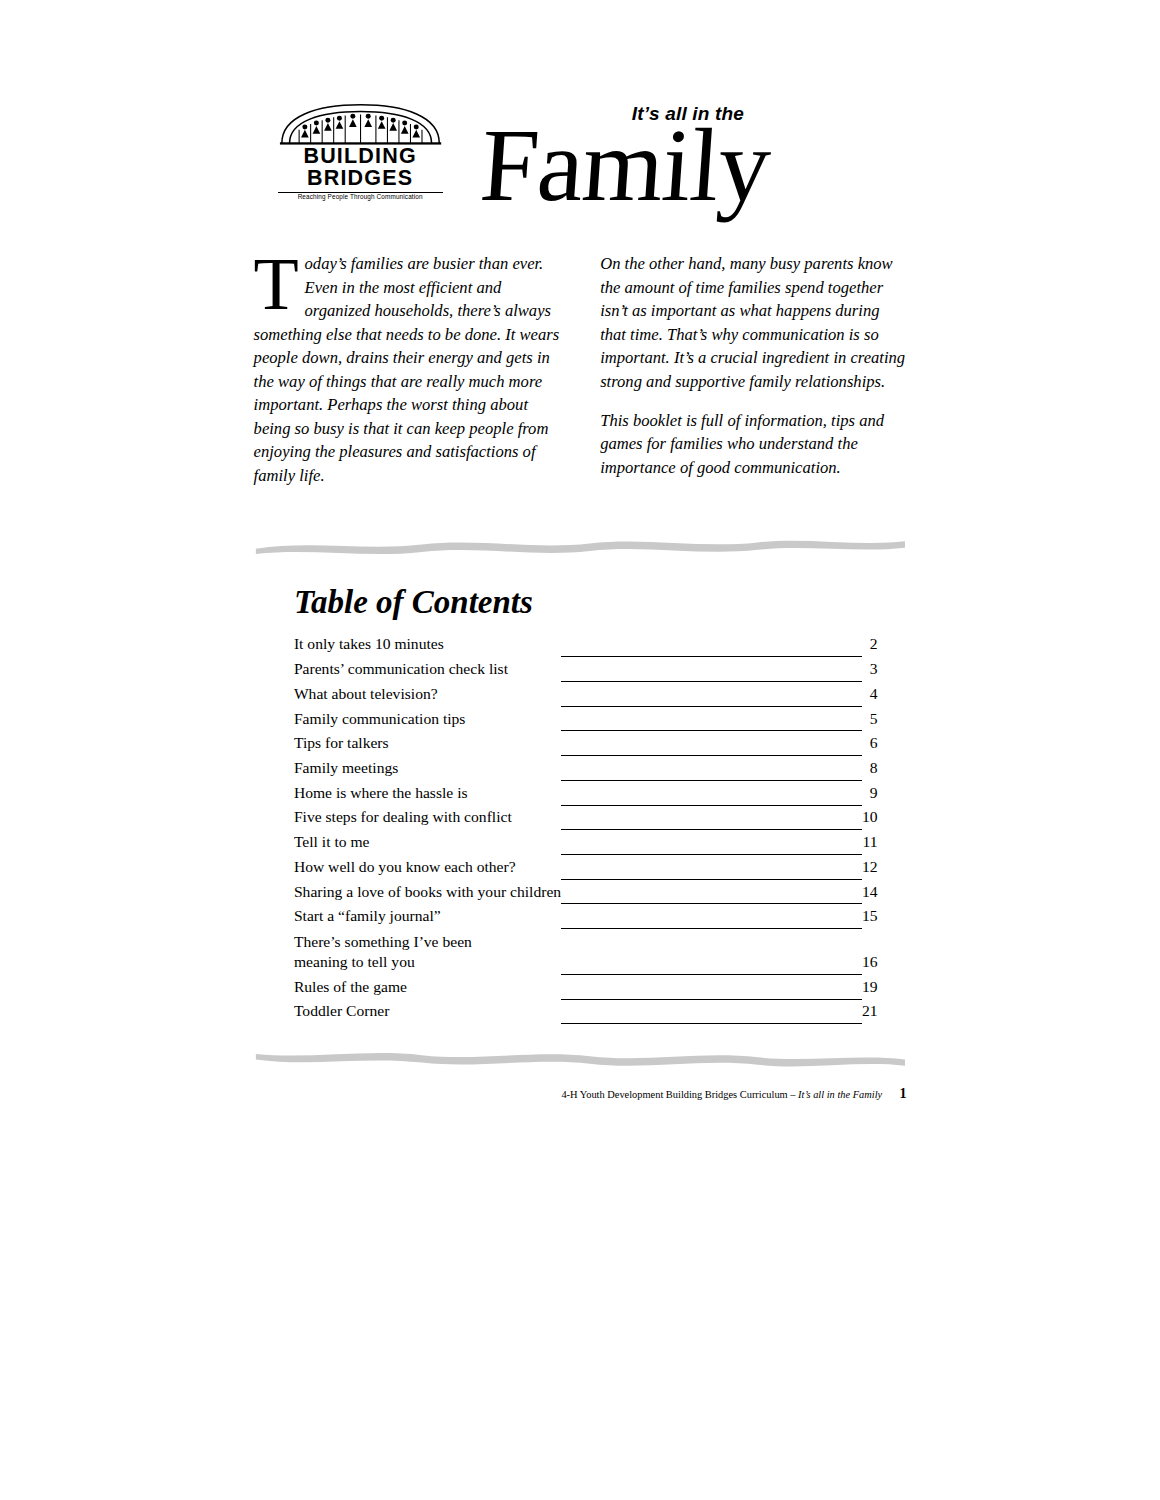BUILDING
BRIDGES
Reaching People Through Communication
It’s all in the
Family
Today’s families are busier than ever. Even in the most efficient and organized households, there’s always something else that needs to be done. It wears people down, drains their energy and gets in the way of things that are really much more important. Perhaps the worst thing about being so busy is that it can keep people from enjoying the pleasures and satisfactions of family life.
On the other hand, many busy parents know the amount of time families spend together isn’t as important as what happens during that time. That’s why communication is so important. It’s a crucial ingredient in creating strong and supportive family relationships.
This booklet is full of information, tips and games for families who understand the importance of good communication.
Table of Contents
| It only takes 10 minutes | | 2 |
| Parents’ communication check list | | 3 |
| What about television? | | 4 |
| Family communication tips | | 5 |
| Tips for talkers | | 6 |
| Family meetings | | 8 |
| Home is where the hassle is | | 9 |
| Five steps for dealing with conflict | | 10 |
| Tell it to me | | 11 |
| How well do you know each other? | | 12 |
| Sharing a love of books with your children | | 14 |
| Start a “family journal” | | 15 |
| There’s something I’ve been meaning to tell you | | 16 |
| Rules of the game | | 19 |
| Toddler Corner | | 21 |
4-H Youth Development Building Bridges Curriculum – It’s all in the Family
1